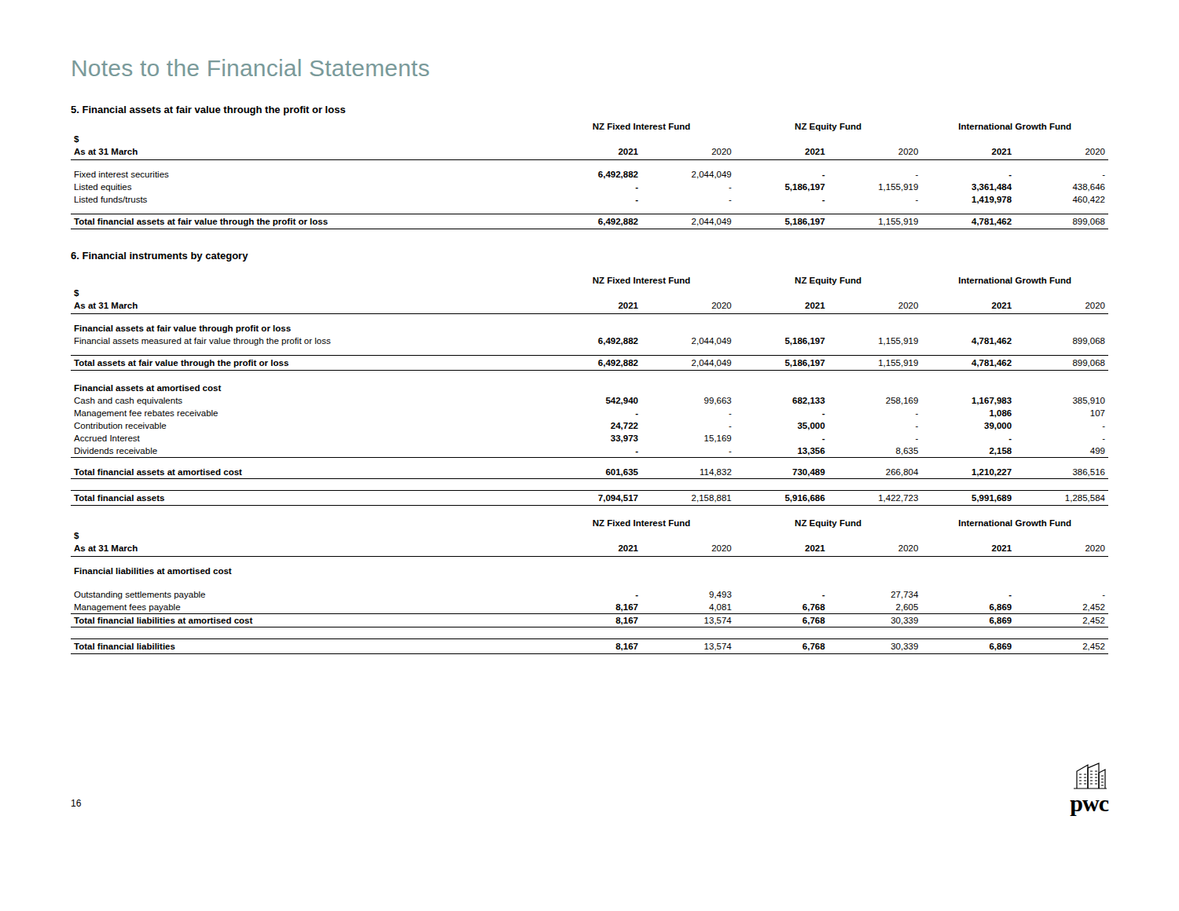Notes to the Financial Statements
5. Financial assets at fair value through the profit or loss
| | NZ Fixed Interest Fund | NZ Equity Fund | International Growth Fund |
| $ | | | |
| As at 31 March | 2021 | 2020 | 2021 | 2020 | 2021 | 2020 |
| Fixed interest securities | 6,492,882 | 2,044,049 | - | - | - | - |
| Listed equities | - | - | 5,186,197 | 1,155,919 | 3,361,484 | 438,646 |
| Listed funds/trusts | - | - | - | - | 1,419,978 | 460,422 |
| Total financial assets at fair value through the profit or loss | 6,492,882 | 2,044,049 | 5,186,197 | 1,155,919 | 4,781,462 | 899,068 |
6. Financial instruments by category
| | NZ Fixed Interest Fund | NZ Equity Fund | International Growth Fund |
| $ | | | |
| As at 31 March | 2021 | 2020 | 2021 | 2020 | 2021 | 2020 |
| Financial assets at fair value through profit or loss | |
| Financial assets measured at fair value through the profit or loss | 6,492,882 | 2,044,049 | 5,186,197 | 1,155,919 | 4,781,462 | 899,068 |
| Total assets at fair value through the profit or loss | 6,492,882 | 2,044,049 | 5,186,197 | 1,155,919 | 4,781,462 | 899,068 |
| Financial assets at amortised cost | |
| Cash and cash equivalents | 542,940 | 99,663 | 682,133 | 258,169 | 1,167,983 | 385,910 |
| Management fee rebates receivable | - | - | - | - | 1,086 | 107 |
| Contribution receivable | 24,722 | - | 35,000 | - | 39,000 | - |
| Accrued Interest | 33,973 | 15,169 | - | - | - | - |
| Dividends receivable | - | - | 13,356 | 8,635 | 2,158 | 499 |
| Total financial assets at amortised cost | 601,635 | 114,832 | 730,489 | 266,804 | 1,210,227 | 386,516 |
| Total financial assets | 7,094,517 | 2,158,881 | 5,916,686 | 1,422,723 | 5,991,689 | 1,285,584 |
| | NZ Fixed Interest Fund | NZ Equity Fund | International Growth Fund |
| $ | | | |
| As at 31 March | 2021 | 2020 | 2021 | 2020 | 2021 | 2020 |
| Financial liabilities at amortised cost | |
| Outstanding settlements payable | - | 9,493 | - | 27,734 | - | - |
| Management fees payable | 8,167 | 4,081 | 6,768 | 2,605 | 6,869 | 2,452 |
| Total financial liabilities at amortised cost | 8,167 | 13,574 | 6,768 | 30,339 | 6,869 | 2,452 |
| Total financial liabilities | 8,167 | 13,574 | 6,768 | 30,339 | 6,869 | 2,452 |
16
pwc